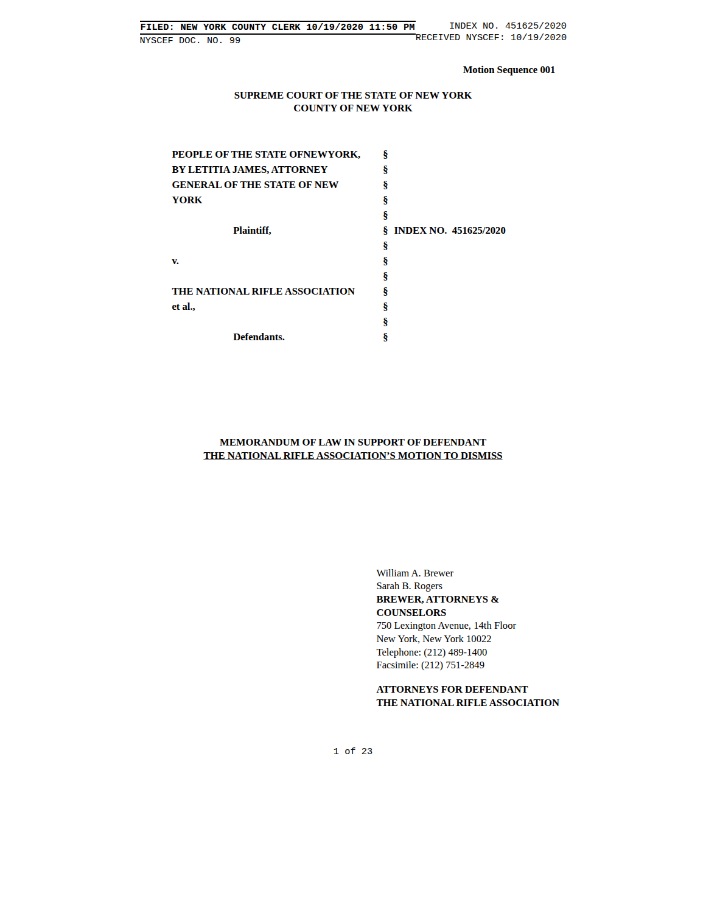FILED: NEW YORK COUNTY CLERK 10/19/2020 11:50 PM
NYSCEF DOC. NO. 99
INDEX NO. 451625/2020
RECEIVED NYSCEF: 10/19/2020
Motion Sequence 001
SUPREME COURT OF THE STATE OF NEW YORK
COUNTY OF NEW YORK
PEOPLE OF THE STATE OFNEWYORK,
BY LETITIA JAMES, ATTORNEY
GENERAL OF THE STATE OF NEW
YORK
Plaintiff,
v.
THE NATIONAL RIFLE ASSOCIATION
et al.,
Defendants.
§ § § § § § § § § § § § §
INDEX NO. 451625/2020
MEMORANDUM OF LAW IN SUPPORT OF DEFENDANT
THE NATIONAL RIFLE ASSOCIATION’S MOTION TO DISMISS
William A. Brewer
Sarah B. Rogers
BREWER, ATTORNEYS & COUNSELORS
750 Lexington Avenue, 14th Floor
New York, New York 10022
Telephone: (212) 489-1400
Facsimile: (212) 751-2849
ATTORNEYS FOR DEFENDANT
THE NATIONAL RIFLE ASSOCIATION
1 of 23